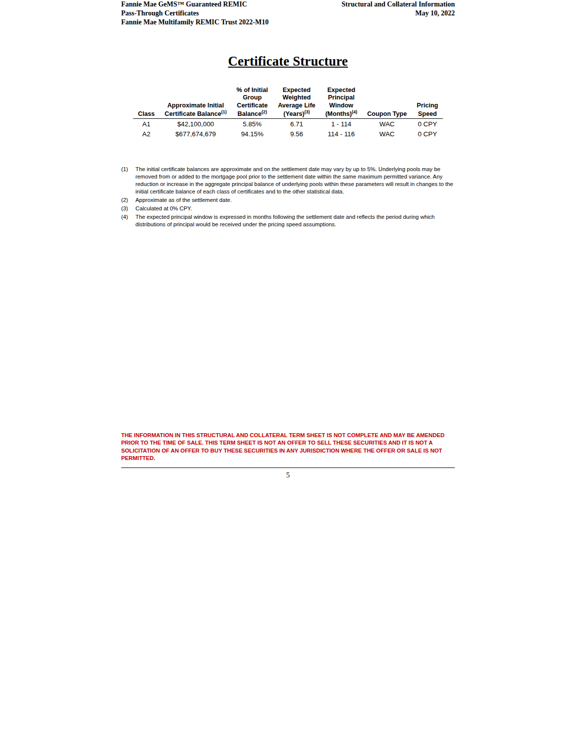| Fannie Mae GeMS™ Guaranteed REMIC | Structural and Collateral Information |
| Pass-Through Certificates | May 10, 2022 |
| Fannie Mae Multifamily REMIC Trust 2022-M10 | |
Certificate Structure
| | | % of Initial Group | Expected Weighted | Expected Principal | | |
| --- | --- | --- | --- | --- | --- | --- |
| | Approximate Initial | Certificate | Average Life | Window | | Pricing |
| Class | Certificate Balance (1) | Balance (2) | (Years) (3) | (Months) (4) | Coupon Type | Speed |
| A1 | $42,100,000 | 5.85% | 6.71 | 1 - 114 | WAC | 0 CPY |
| A2 | $677,674,679 | 94.15% | 9.56 | 114 - 116 | WAC | 0 CPY |
(1) The initial certificate balances are approximate and on the settlement date may vary by up to 5%. Underlying pools may be removed from or added to the mortgage pool prior to the settlement date within the same maximum permitted variance. Any reduction or increase in the aggregate principal balance of underlying pools within these parameters will result in changes to the initial certificate balance of each class of certificates and to the other statistical data.
(2) Approximate as of the settlement date.
(3) Calculated at 0% CPY.
(4) The expected principal window is expressed in months following the settlement date and reflects the period during which distributions of principal would be received under the pricing speed assumptions.
THE INFORMATION IN THIS STRUCTURAL AND COLLATERAL TERM SHEET IS NOT COMPLETE AND MAY BE AMENDED PRIOR TO THE TIME OF SALE. THIS TERM SHEET IS NOT AN OFFER TO SELL THESE SECURITIES AND IT IS NOT A SOLICITATION OF AN OFFER TO BUY THESE SECURITIES IN ANY JURISDICTION WHERE THE OFFER OR SALE IS NOT PERMITTED.
5